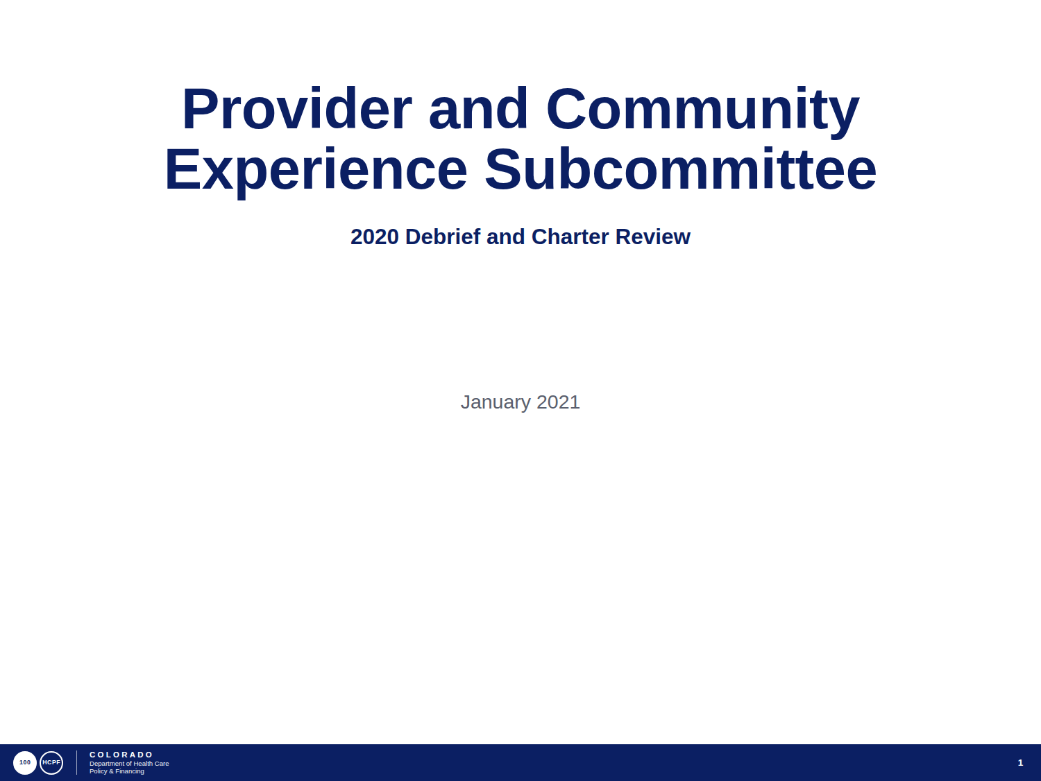Provider and Community Experience Subcommittee
2020 Debrief and Charter Review
January 2021
100
HCPF
Colorado
Department of Health Care
Policy & Financing
1